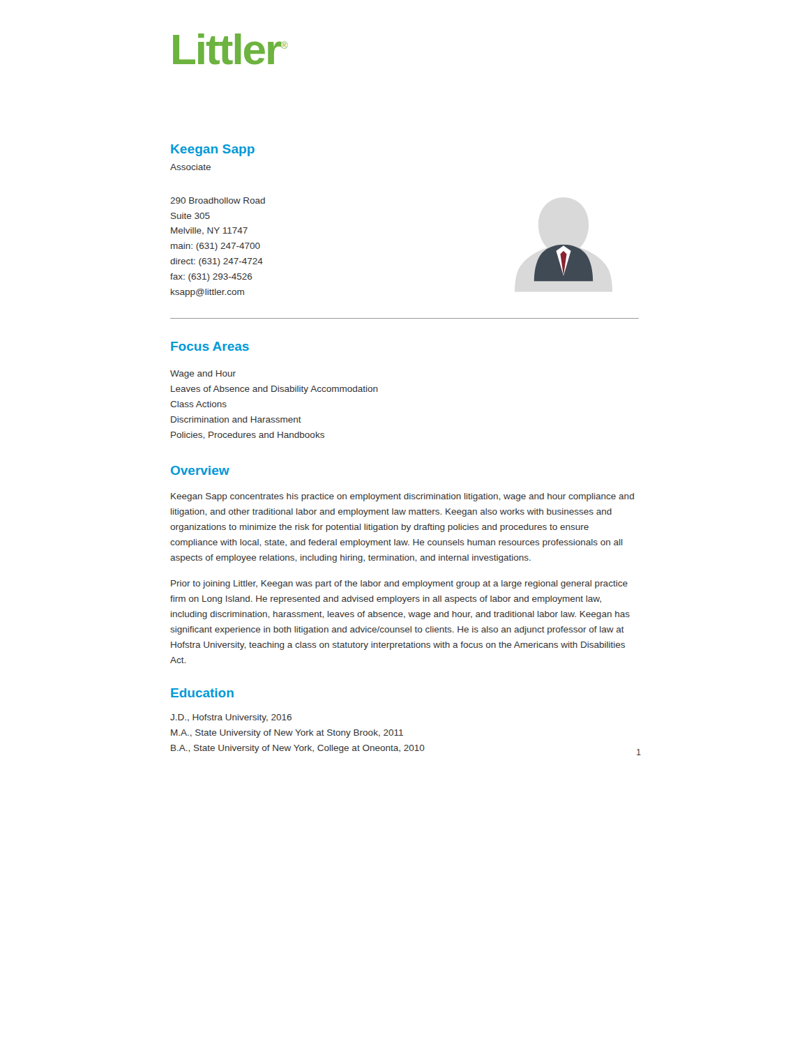Littler®
Keegan Sapp
Associate
290 Broadhollow Road
Suite 305
Melville, NY 11747
main: (631) 247-4700
direct: (631) 247-4724
fax: (631) 293-4526
ksapp@littler.com
Focus Areas
Wage and Hour
Leaves of Absence and Disability Accommodation
Class Actions
Discrimination and Harassment
Policies, Procedures and Handbooks
Overview
Keegan Sapp concentrates his practice on employment discrimination litigation, wage and hour compliance and litigation, and other traditional labor and employment law matters. Keegan also works with businesses and organizations to minimize the risk for potential litigation by drafting policies and procedures to ensure compliance with local, state, and federal employment law. He counsels human resources professionals on all aspects of employee relations, including hiring, termination, and internal investigations.
Prior to joining Littler, Keegan was part of the labor and employment group at a large regional general practice firm on Long Island. He represented and advised employers in all aspects of labor and employment law, including discrimination, harassment, leaves of absence, wage and hour, and traditional labor law. Keegan has significant experience in both litigation and advice/counsel to clients. He is also an adjunct professor of law at Hofstra University, teaching a class on statutory interpretations with a focus on the Americans with Disabilities Act.
Education
J.D., Hofstra University, 2016
M.A., State University of New York at Stony Brook, 2011
B.A., State University of New York, College at Oneonta, 2010
1